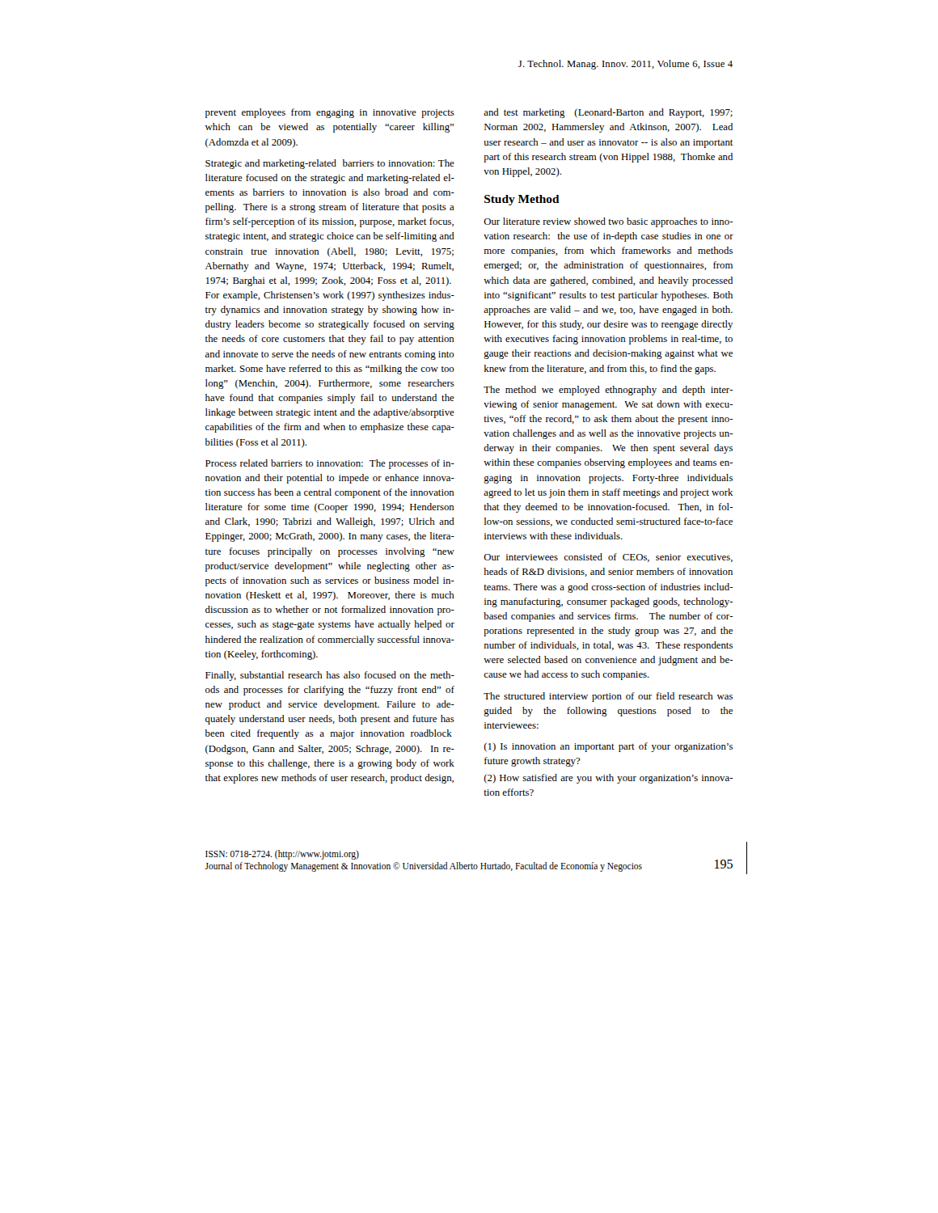J. Technol. Manag. Innov. 2011, Volume 6, Issue 4
prevent employees from engaging in innovative projects which can be viewed as potentially “career killing” (Adomzda et al 2009).
Strategic and marketing-related barriers to innovation: The literature focused on the strategic and marketing-related elements as barriers to innovation is also broad and compelling. There is a strong stream of literature that posits a firm’s self-perception of its mission, purpose, market focus, strategic intent, and strategic choice can be self-limiting and constrain true innovation (Abell, 1980; Levitt, 1975; Abernathy and Wayne, 1974; Utterback, 1994; Rumelt, 1974; Barghai et al, 1999; Zook, 2004; Foss et al, 2011). For example, Christensen’s work (1997) synthesizes industry dynamics and innovation strategy by showing how industry leaders become so strategically focused on serving the needs of core customers that they fail to pay attention and innovate to serve the needs of new entrants coming into market. Some have referred to this as “milking the cow too long” (Menchin, 2004). Furthermore, some researchers have found that companies simply fail to understand the linkage between strategic intent and the adaptive/absorptive capabilities of the firm and when to emphasize these capabilities (Foss et al 2011).
Process related barriers to innovation: The processes of innovation and their potential to impede or enhance innovation success has been a central component of the innovation literature for some time (Cooper 1990, 1994; Henderson and Clark, 1990; Tabrizi and Walleigh, 1997; Ulrich and Eppinger, 2000; McGrath, 2000). In many cases, the literature focuses principally on processes involving “new product/service development” while neglecting other aspects of innovation such as services or business model innovation (Heskett et al, 1997). Moreover, there is much discussion as to whether or not formalized innovation processes, such as stage-gate systems have actually helped or hindered the realization of commercially successful innovation (Keeley, forthcoming).
Finally, substantial research has also focused on the methods and processes for clarifying the “fuzzy front end” of new product and service development. Failure to adequately understand user needs, both present and future has been cited frequently as a major innovation roadblock (Dodgson, Gann and Salter, 2005; Schrage, 2000). In response to this challenge, there is a growing body of work that explores new methods of user research, product design, and test marketing (Leonard-Barton and Rayport, 1997; Norman 2002, Hammersley and Atkinson, 2007). Lead user research – and user as innovator -- is also an important part of this research stream (von Hippel 1988, Thomke and von Hippel, 2002).
Study Method
Our literature review showed two basic approaches to innovation research: the use of in-depth case studies in one or more companies, from which frameworks and methods emerged; or, the administration of questionnaires, from which data are gathered, combined, and heavily processed into “significant” results to test particular hypotheses. Both approaches are valid – and we, too, have engaged in both. However, for this study, our desire was to reengage directly with executives facing innovation problems in real-time, to gauge their reactions and decision-making against what we knew from the literature, and from this, to find the gaps.
The method we employed ethnography and depth interviewing of senior management. We sat down with executives, “off the record,” to ask them about the present innovation challenges and as well as the innovative projects underway in their companies. We then spent several days within these companies observing employees and teams engaging in innovation projects. Forty-three individuals agreed to let us join them in staff meetings and project work that they deemed to be innovation-focused. Then, in follow-on sessions, we conducted semi-structured face-to-face interviews with these individuals.
Our interviewees consisted of CEOs, senior executives, heads of R&D divisions, and senior members of innovation teams. There was a good cross-section of industries including manufacturing, consumer packaged goods, technology-based companies and services firms. The number of corporations represented in the study group was 27, and the number of individuals, in total, was 43. These respondents were selected based on convenience and judgment and because we had access to such companies.
The structured interview portion of our field research was guided by the following questions posed to the interviewees:
(1) Is innovation an important part of your organization’s future growth strategy?
(2) How satisfied are you with your organization’s innovation efforts?
ISSN: 0718-2724. (http://www.jotmi.org)
Journal of Technology Management & Innovation © Universidad Alberto Hurtado, Facultad de Economía y Negocios 195